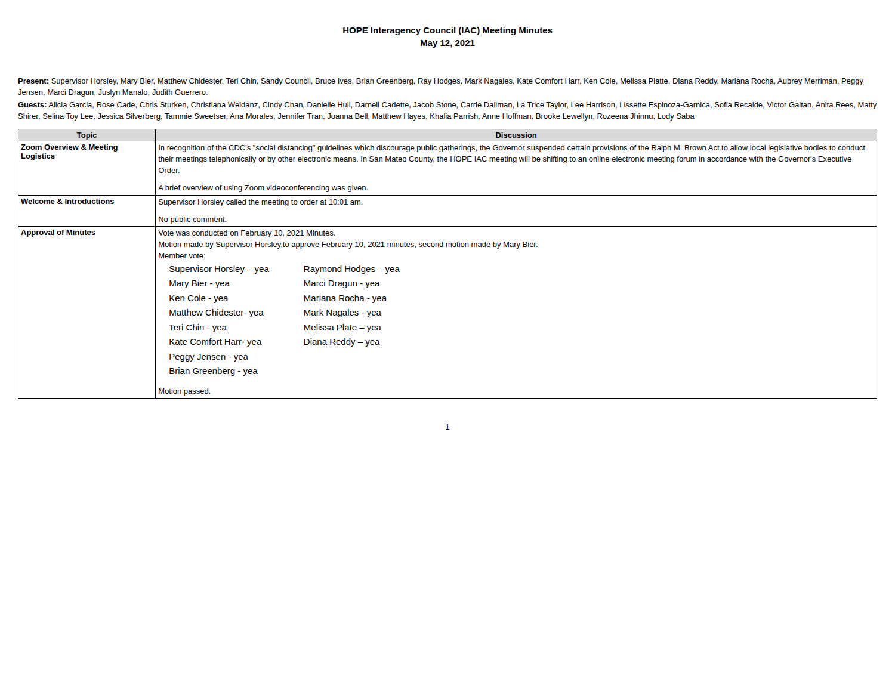HOPE Interagency Council (IAC) Meeting Minutes
May 12, 2021
Present: Supervisor Horsley, Mary Bier, Matthew Chidester, Teri Chin, Sandy Council, Bruce Ives, Brian Greenberg, Ray Hodges, Mark Nagales, Kate Comfort Harr, Ken Cole, Melissa Platte, Diana Reddy, Mariana Rocha, Aubrey Merriman, Peggy Jensen, Marci Dragun, Juslyn Manalo, Judith Guerrero.
Guests: Alicia Garcia, Rose Cade, Chris Sturken, Christiana Weidanz, Cindy Chan, Danielle Hull, Darnell Cadette, Jacob Stone, Carrie Dallman, La Trice Taylor, Lee Harrison, Lissette Espinoza-Garnica, Sofia Recalde, Victor Gaitan, Anita Rees, Matty Shirer, Selina Toy Lee, Jessica Silverberg, Tammie Sweetser, Ana Morales, Jennifer Tran, Joanna Bell, Matthew Hayes, Khalia Parrish, Anne Hoffman, Brooke Lewellyn, Rozeena Jhinnu, Lody Saba
| Topic | Discussion |
| --- | --- |
| Zoom Overview & Meeting Logistics | In recognition of the CDC's "social distancing" guidelines which discourage public gatherings, the Governor suspended certain provisions of the Ralph M. Brown Act to allow local legislative bodies to conduct their meetings telephonically or by other electronic means. In San Mateo County, the HOPE IAC meeting will be shifting to an online electronic meeting forum in accordance with the Governor's Executive Order. A brief overview of using Zoom videoconferencing was given. |
| Welcome & Introductions | Supervisor Horsley called the meeting to order at 10:01 am. No public comment. |
| Approval of Minutes | Vote was conducted on February 10, 2021 Minutes. Motion made by Supervisor Horsley.to approve February 10, 2021 minutes, second motion made by Mary Bier. Member vote: / Supervisor Horsley – yea / Raymond Hodges – yea / / Mary Bier - yea / Marci Dragun - yea / / Ken Cole - yea / Mariana Rocha - yea / / Matthew Chidester- yea / Mark Nagales - yea / / Teri Chin - yea / Melissa Plate – yea / / Kate Comfort Harr- yea / Diana Reddy – yea / / Peggy Jensen - yea / / / Brian Greenberg - yea / / Motion passed. |
1